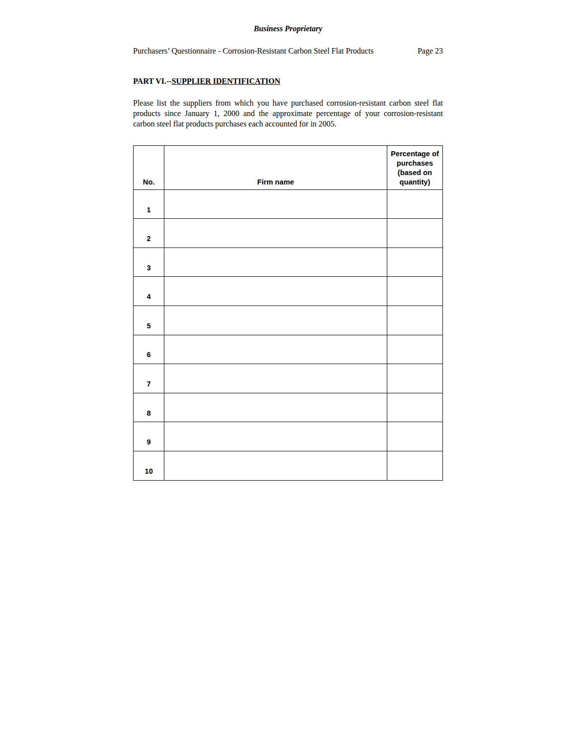Business Proprietary
Purchasers’ Questionnaire - Corrosion-Resistant Carbon Steel Flat Products
Page 23
PART VI.--SUPPLIER IDENTIFICATION
Please list the suppliers from which you have purchased corrosion-resistant carbon steel flat products since January 1, 2000 and the approximate percentage of your corrosion-resistant carbon steel flat products purchases each accounted for in 2005.
| No. | Firm name | Percentage of purchases (based on quantity) |
| --- | --- | --- |
| 1 | | |
| 2 | | |
| 3 | | |
| 4 | | |
| 5 | | |
| 6 | | |
| 7 | | |
| 8 | | |
| 9 | | |
| 10 | | |